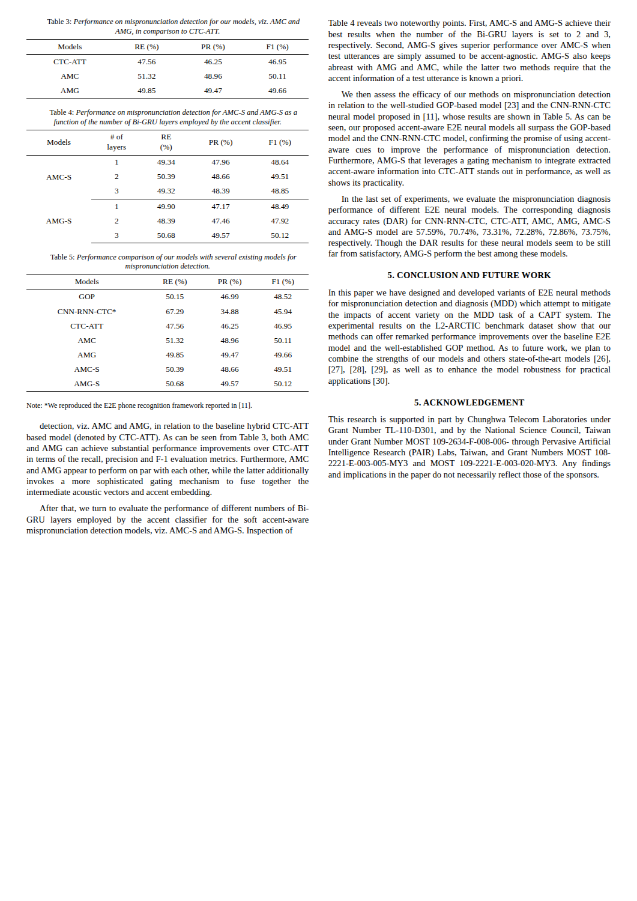Table 3: Performance on mispronunciation detection for our models, viz. AMC and AMG, in comparison to CTC-ATT.
| Models | RE (%) | PR (%) | F1 (%) |
| --- | --- | --- | --- |
| CTC-ATT | 47.56 | 46.25 | 46.95 |
| AMC | 51.32 | 48.96 | 50.11 |
| AMG | 49.85 | 49.47 | 49.66 |
Table 4: Performance on mispronunciation detection for AMC-S and AMG-S as a function of the number of Bi-GRU layers employed by the accent classifier.
| Models | # of layers | RE (%) | PR (%) | F1 (%) |
| --- | --- | --- | --- | --- |
| AMC-S | 1 | 49.34 | 47.96 | 48.64 |
| 2 | 50.39 | 48.66 | 49.51 |
| 3 | 49.32 | 48.39 | 48.85 |
| AMG-S | 1 | 49.90 | 47.17 | 48.49 |
| 2 | 48.39 | 47.46 | 47.92 |
| 3 | 50.68 | 49.57 | 50.12 |
Table 5: Performance comparison of our models with several existing models for mispronunciation detection.
| Models | RE (%) | PR (%) | F1 (%) |
| --- | --- | --- | --- |
| GOP | 50.15 | 46.99 | 48.52 |
| CNN-RNN-CTC* | 67.29 | 34.88 | 45.94 |
| CTC-ATT | 47.56 | 46.25 | 46.95 |
| AMC | 51.32 | 48.96 | 50.11 |
| AMG | 49.85 | 49.47 | 49.66 |
| AMC-S | 50.39 | 48.66 | 49.51 |
| AMG-S | 50.68 | 49.57 | 50.12 |
Note: *We reproduced the E2E phone recognition framework reported in [11].
detection, viz. AMC and AMG, in relation to the baseline hybrid CTC-ATT based model (denoted by CTC-ATT). As can be seen from Table 3, both AMC and AMG can achieve substantial performance improvements over CTC-ATT in terms of the recall, precision and F-1 evaluation metrics. Furthermore, AMC and AMG appear to perform on par with each other, while the latter additionally invokes a more sophisticated gating mechanism to fuse together the intermediate acoustic vectors and accent embedding.
After that, we turn to evaluate the performance of different numbers of Bi-GRU layers employed by the accent classifier for the soft accent-aware mispronunciation detection models, viz. AMC-S and AMG-S. Inspection of
Table 4 reveals two noteworthy points. First, AMC-S and AMG-S achieve their best results when the number of the Bi-GRU layers is set to 2 and 3, respectively. Second, AMG-S gives superior performance over AMC-S when test utterances are simply assumed to be accent-agnostic. AMG-S also keeps abreast with AMG and AMC, while the latter two methods require that the accent information of a test utterance is known a priori.
We then assess the efficacy of our methods on mispronunciation detection in relation to the well-studied GOP-based model [23] and the CNN-RNN-CTC neural model proposed in [11], whose results are shown in Table 5. As can be seen, our proposed accent-aware E2E neural models all surpass the GOP-based model and the CNN-RNN-CTC model, confirming the promise of using accent-aware cues to improve the performance of mispronunciation detection. Furthermore, AMG-S that leverages a gating mechanism to integrate extracted accent-aware information into CTC-ATT stands out in performance, as well as shows its practicality.
In the last set of experiments, we evaluate the mispronunciation diagnosis performance of different E2E neural models. The corresponding diagnosis accuracy rates (DAR) for CNN-RNN-CTC, CTC-ATT, AMC, AMG, AMC-S and AMG-S model are 57.59%, 70.74%, 73.31%, 72.28%, 72.86%, 73.75%, respectively. Though the DAR results for these neural models seem to be still far from satisfactory, AMG-S perform the best among these models.
5. Conclusion and Future Work
In this paper we have designed and developed variants of E2E neural methods for mispronunciation detection and diagnosis (MDD) which attempt to mitigate the impacts of accent variety on the MDD task of a CAPT system. The experimental results on the L2-ARCTIC benchmark dataset show that our methods can offer remarked performance improvements over the baseline E2E model and the well-established GOP method. As to future work, we plan to combine the strengths of our models and others state-of-the-art models [26], [27], [28], [29], as well as to enhance the model robustness for practical applications [30].
5. Acknowledgement
This research is supported in part by Chunghwa Telecom Laboratories under Grant Number TL-110-D301, and by the National Science Council, Taiwan under Grant Number MOST 109-2634-F-008-006- through Pervasive Artificial Intelligence Research (PAIR) Labs, Taiwan, and Grant Numbers MOST 108-2221-E-003-005-MY3 and MOST 109-2221-E-003-020-MY3. Any findings and implications in the paper do not necessarily reflect those of the sponsors.